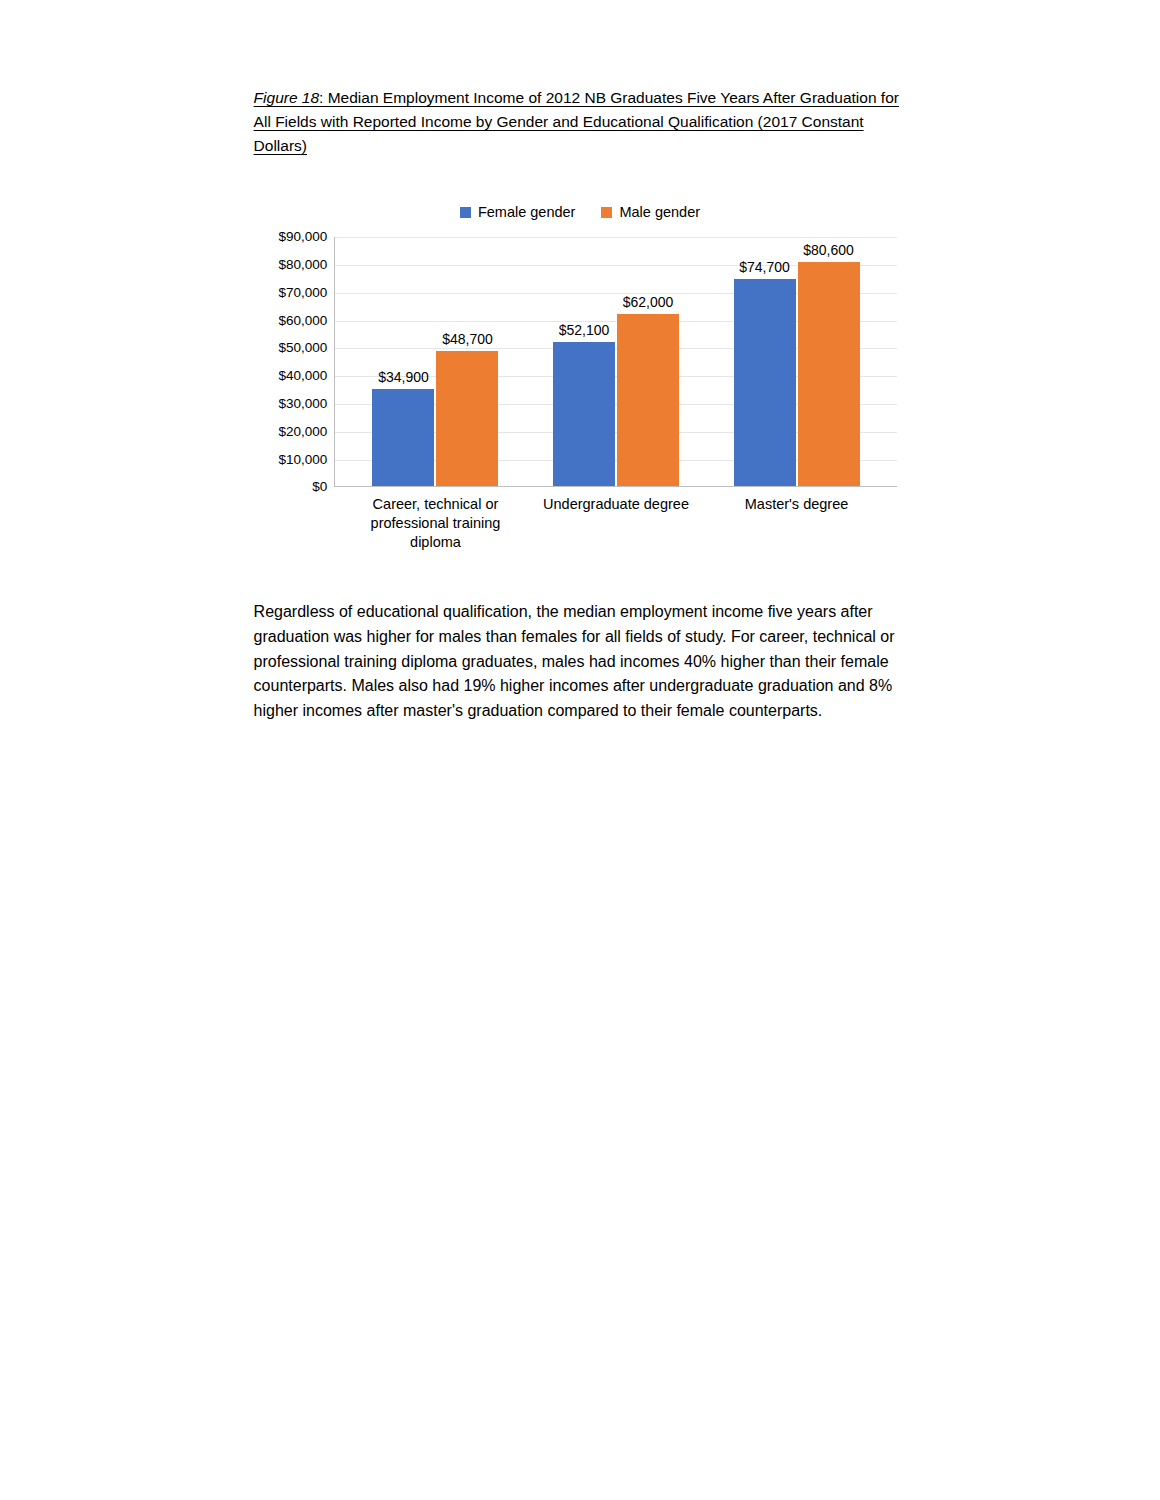Figure 18: Median Employment Income of 2012 NB Graduates Five Years After Graduation for All Fields with Reported Income by Gender and Educational Qualification (2017 Constant Dollars)
Female gender Male gender
$90,000 $80,000 $70,000 $60,000 $50,000 $40,000 $30,000 $20,000 $10,000 $0
$34,900
$48,700
$52,100
$62,000
$74,700
$80,600
Career, technical or professional training diploma
Undergraduate degree
Master's degree
Regardless of educational qualification, the median employment income five years after graduation was higher for males than females for all fields of study. For career, technical or professional training diploma graduates, males had incomes 40% higher than their female counterparts. Males also had 19% higher incomes after undergraduate graduation and 8% higher incomes after master's graduation compared to their female counterparts.